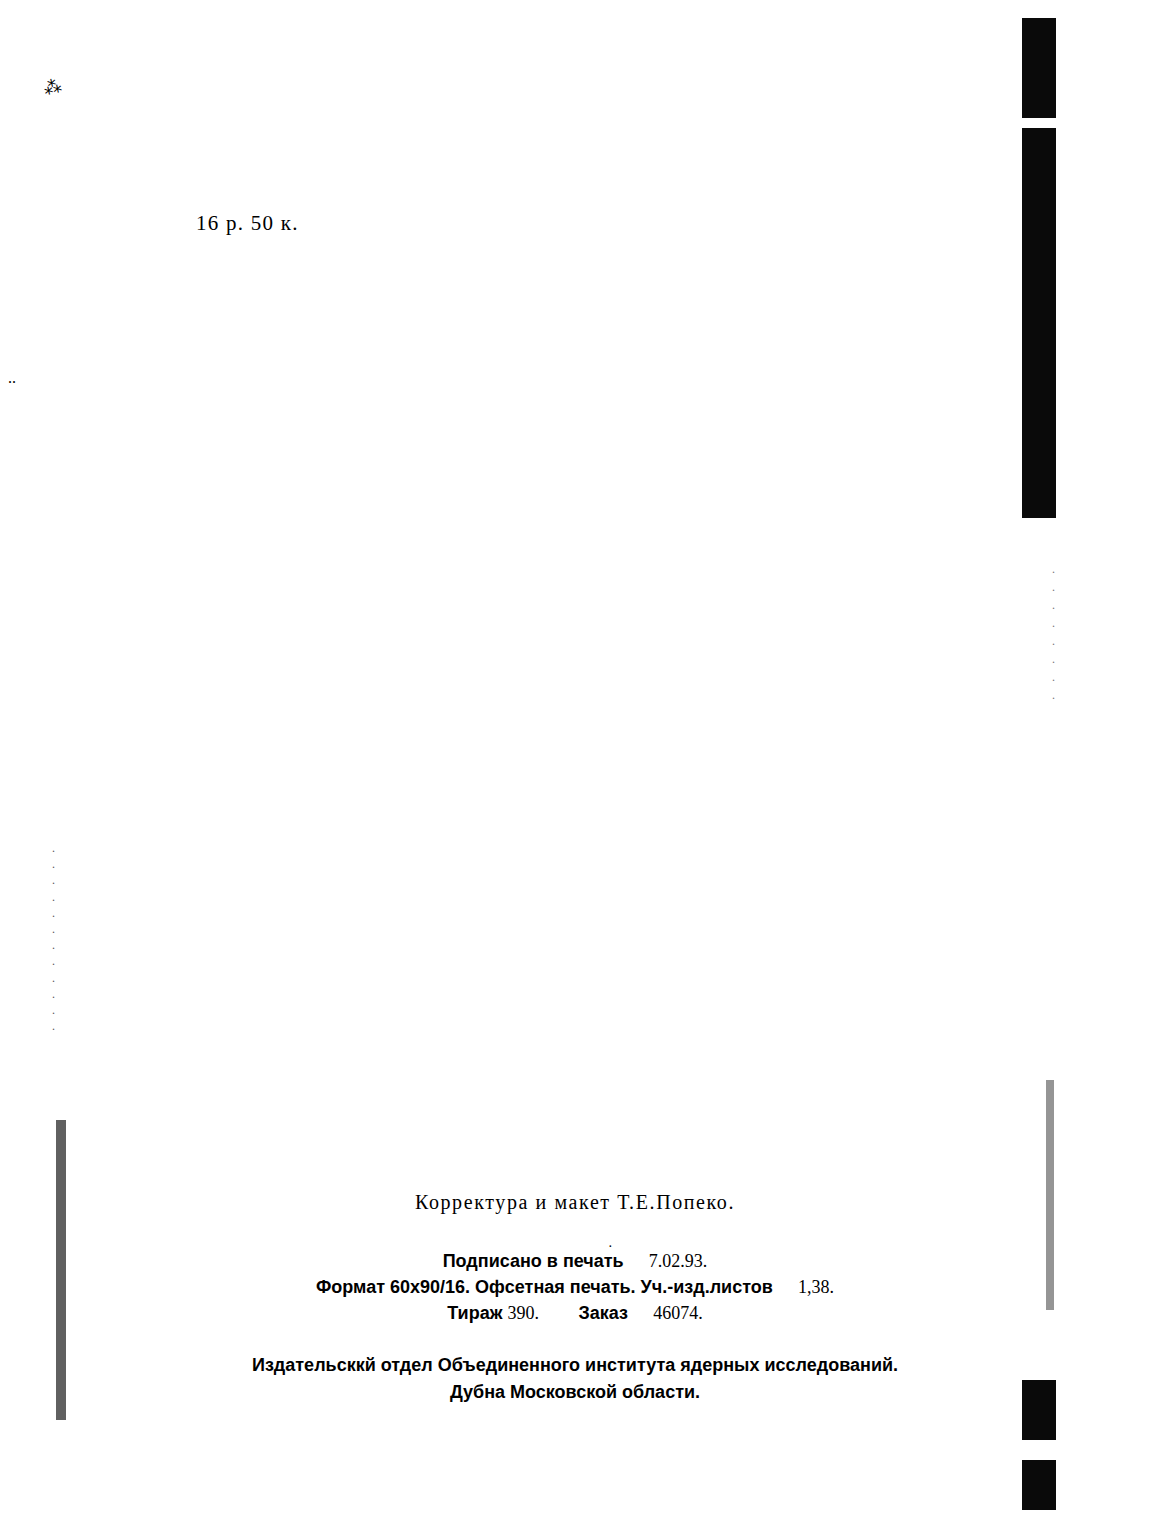⁂
..
·
.... .... ....
.... ....
16 р. 50 к.
Корректура и макет Т.Е.Попеко.
Подписано в печать 7.02.93.
Формат 60x90/16. Офсетная печать. Уч.-изд.листов 1,38.
Тираж 390. Заказ 46074.
Издательсккй отдел Объединенного института ядерных исследований.
Дубна Московской области.